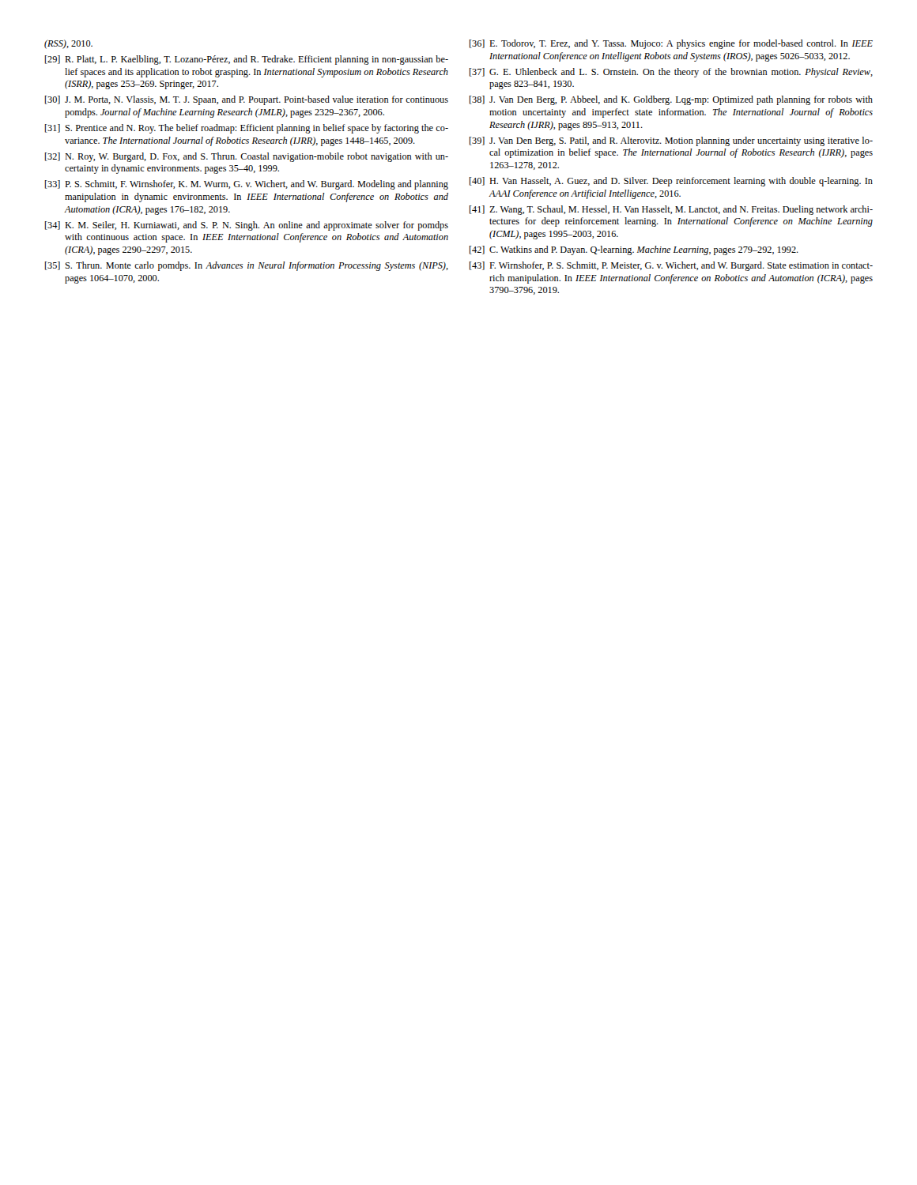(RSS), 2010.
[29] R. Platt, L. P. Kaelbling, T. Lozano-Pérez, and R. Tedrake. Efficient planning in non-gaussian belief spaces and its application to robot grasping. In International Symposium on Robotics Research (ISRR), pages 253–269. Springer, 2017.
[30] J. M. Porta, N. Vlassis, M. T. J. Spaan, and P. Poupart. Point-based value iteration for continuous pomdps. Journal of Machine Learning Research (JMLR), pages 2329–2367, 2006.
[31] S. Prentice and N. Roy. The belief roadmap: Efficient planning in belief space by factoring the covariance. The International Journal of Robotics Research (IJRR), pages 1448–1465, 2009.
[32] N. Roy, W. Burgard, D. Fox, and S. Thrun. Coastal navigation-mobile robot navigation with uncertainty in dynamic environments. pages 35–40, 1999.
[33] P. S. Schmitt, F. Wirnshofer, K. M. Wurm, G. v. Wichert, and W. Burgard. Modeling and planning manipulation in dynamic environments. In IEEE International Conference on Robotics and Automation (ICRA), pages 176–182, 2019.
[34] K. M. Seiler, H. Kurniawati, and S. P. N. Singh. An online and approximate solver for pomdps with continuous action space. In IEEE International Conference on Robotics and Automation (ICRA), pages 2290–2297, 2015.
[35] S. Thrun. Monte carlo pomdps. In Advances in Neural Information Processing Systems (NIPS), pages 1064–1070, 2000.
[36] E. Todorov, T. Erez, and Y. Tassa. Mujoco: A physics engine for model-based control. In IEEE International Conference on Intelligent Robots and Systems (IROS), pages 5026–5033, 2012.
[37] G. E. Uhlenbeck and L. S. Ornstein. On the theory of the brownian motion. Physical Review, pages 823–841, 1930.
[38] J. Van Den Berg, P. Abbeel, and K. Goldberg. Lqg-mp: Optimized path planning for robots with motion uncertainty and imperfect state information. The International Journal of Robotics Research (IJRR), pages 895–913, 2011.
[39] J. Van Den Berg, S. Patil, and R. Alterovitz. Motion planning under uncertainty using iterative local optimization in belief space. The International Journal of Robotics Research (IJRR), pages 1263–1278, 2012.
[40] H. Van Hasselt, A. Guez, and D. Silver. Deep reinforcement learning with double q-learning. In AAAI Conference on Artificial Intelligence, 2016.
[41] Z. Wang, T. Schaul, M. Hessel, H. Van Hasselt, M. Lanctot, and N. Freitas. Dueling network architectures for deep reinforcement learning. In International Conference on Machine Learning (ICML), pages 1995–2003, 2016.
[42] C. Watkins and P. Dayan. Q-learning. Machine Learning, pages 279–292, 1992.
[43] F. Wirnshofer, P. S. Schmitt, P. Meister, G. v. Wichert, and W. Burgard. State estimation in contact-rich manipulation. In IEEE International Conference on Robotics and Automation (ICRA), pages 3790–3796, 2019.